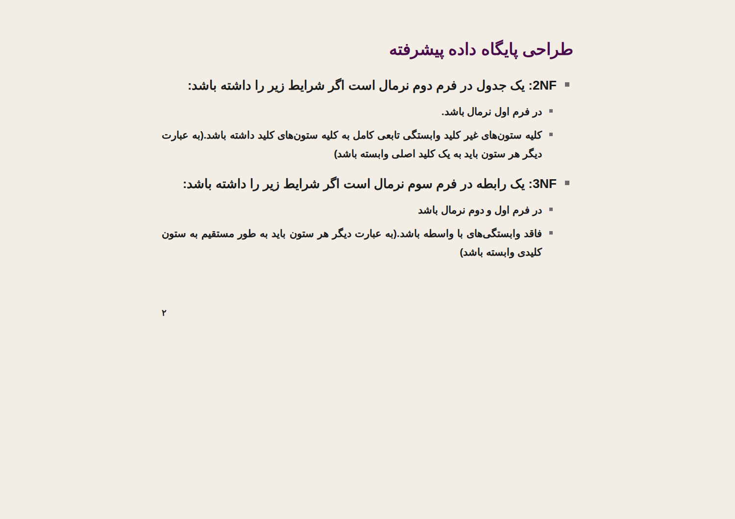طراحی پایگاه داده پیشرفته
2NF: یک جدول در فرم دوم نرمال است اگر شرایط زیر را داشته باشد:
در فرم اول نرمال باشد.
کلیه ستون‌های غیر کلید وابستگی تابعی کامل به کلیه ستون‌های کلید داشته باشد.(به عبارت دیگر هر ستون باید به یک کلید اصلی وابسته باشد)
3NF: یک رابطه در فرم سوم نرمال است اگر شرایط زیر را داشته باشد:
در فرم اول و دوم نرمال باشد
فاقد وابستگی‌های با واسطه باشد.(به عبارت دیگر هر ستون باید به طور مستقیم به ستون کلیدی وابسته باشد)
۲